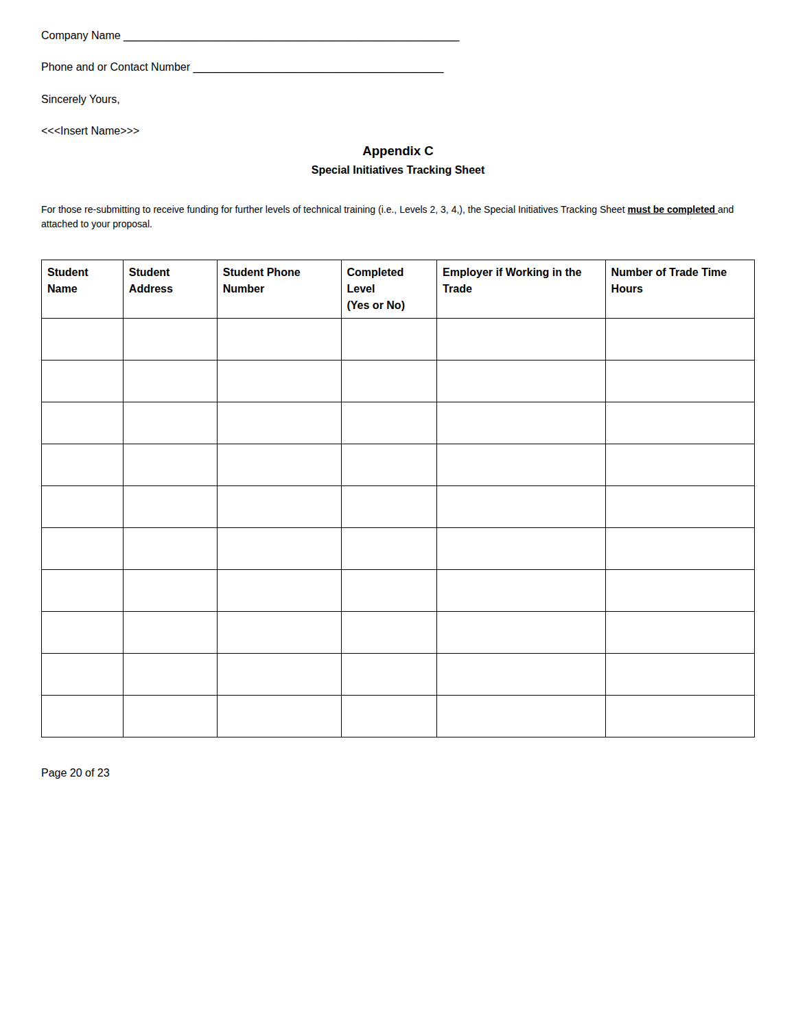Company Name _______________________________________________________
Phone and or Contact Number _________________________________________
Sincerely Yours,
<<<Insert Name>>>
Appendix C
Special Initiatives Tracking Sheet
For those re-submitting to receive funding for further levels of technical training (i.e., Levels 2, 3, 4,), the Special Initiatives Tracking Sheet must be completed and attached to your proposal.
| Student Name | Student Address | Student Phone Number | Completed Level (Yes or No) | Employer if Working in the Trade | Number of Trade Time Hours |
| --- | --- | --- | --- | --- | --- |
Page 20 of 23